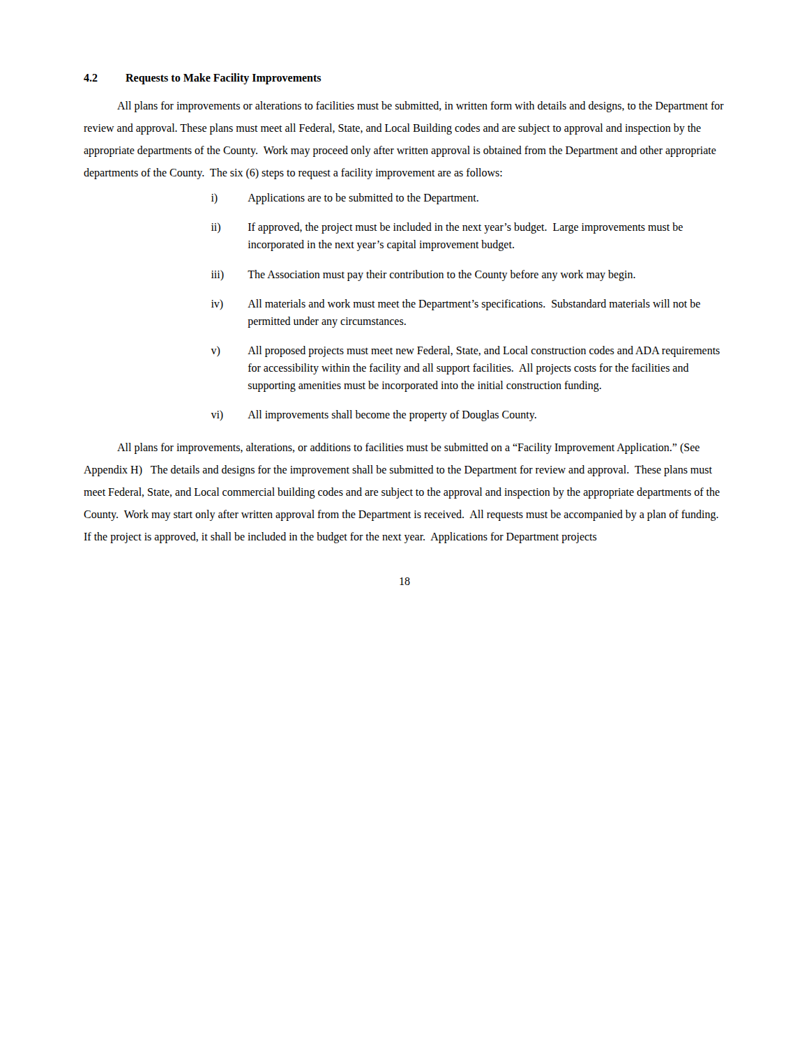4.2 Requests to Make Facility Improvements
All plans for improvements or alterations to facilities must be submitted, in written form with details and designs, to the Department for review and approval. These plans must meet all Federal, State, and Local Building codes and are subject to approval and inspection by the appropriate departments of the County. Work may proceed only after written approval is obtained from the Department and other appropriate departments of the County. The six (6) steps to request a facility improvement are as follows:
i) Applications are to be submitted to the Department.
ii) If approved, the project must be included in the next year’s budget. Large improvements must be incorporated in the next year’s capital improvement budget.
iii) The Association must pay their contribution to the County before any work may begin.
iv) All materials and work must meet the Department’s specifications. Substandard materials will not be permitted under any circumstances.
v) All proposed projects must meet new Federal, State, and Local construction codes and ADA requirements for accessibility within the facility and all support facilities. All projects costs for the facilities and supporting amenities must be incorporated into the initial construction funding.
vi) All improvements shall become the property of Douglas County.
All plans for improvements, alterations, or additions to facilities must be submitted on a “Facility Improvement Application.” (See Appendix H) The details and designs for the improvement shall be submitted to the Department for review and approval. These plans must meet Federal, State, and Local commercial building codes and are subject to the approval and inspection by the appropriate departments of the County. Work may start only after written approval from the Department is received. All requests must be accompanied by a plan of funding. If the project is approved, it shall be included in the budget for the next year. Applications for Department projects
18